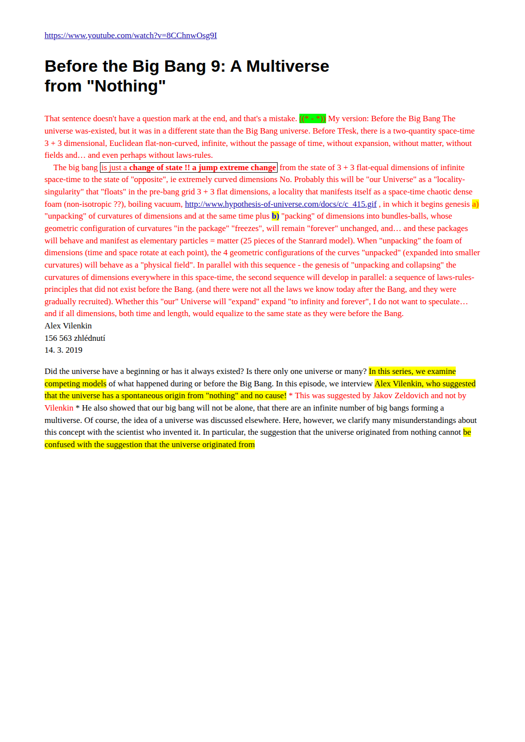https://www.youtube.com/watch?v=8CChnwOsg9I
Before the Big Bang 9: A Multiverse
from "Nothing"
That sentence doesn't have a question mark at the end, and that's a mistake. ((* - *)) My version: Before the Big Bang The universe was-existed, but it was in a different state than the Big Bang universe. Before Třesk, there is a two-quantity space-time 3 + 3 dimensional, Euclidean flat-non-curved, infinite, without the passage of time, without expansion, without matter, without fields and… and even perhaps without laws-rules.
The big bang is just a change of state !! a jump extreme change from the state of 3 + 3 flat-equal dimensions of infinite space-time to the state of "opposite", ie extremely curved dimensions No. Probably this will be "our Universe" as a "locality-singularity" that "floats" in the pre-bang grid 3 + 3 flat dimensions, a locality that manifests itself as a space-time chaotic dense foam (non-isotropic ??), boiling vacuum, http://www.hypothesis-of-universe.com/docs/c/c_415.gif , in which it begins genesis a) "unpacking" of curvatures of dimensions and at the same time plus b) "packing" of dimensions into bundles-balls, whose geometric configuration of curvatures "in the package" "freezes", will remain "forever" unchanged, and… and these packages will behave and manifest as elementary particles = matter (25 pieces of the Stanrard model). When "unpacking" the foam of dimensions (time and space rotate at each point), the 4 geometric configurations of the curves "unpacked" (expanded into smaller curvatures) will behave as a "physical field". In parallel with this sequence - the genesis of "unpacking and collapsing" the curvatures of dimensions everywhere in this space-time, the second sequence will develop in parallel: a sequence of laws-rules-principles that did not exist before the Bang. (and there were not all the laws we know today after the Bang, and they were gradually recruited). Whether this "our" Universe will "expand" expand "to infinity and forever", I do not want to speculate… and if all dimensions, both time and length, would equalize to the same state as they were before the Bang.
Alex Vilenkin
156 563 zhlédnutí
14. 3. 2019
Did the universe have a beginning or has it always existed? Is there only one universe or many? In this series, we examine competing models of what happened during or before the Big Bang. In this episode, we interview Alex Vilenkin, who suggested that the universe has a spontaneous origin from "nothing" and no cause! * This was suggested by Jakov Zeldovich and not by Vilenkin * He also showed that our big bang will not be alone, that there are an infinite number of big bangs forming a multiverse. Of course, the idea of a universe was discussed elsewhere. Here, however, we clarify many misunderstandings about this concept with the scientist who invented it. In particular, the suggestion that the universe originated from nothing cannot be confused with the suggestion that the universe originated from